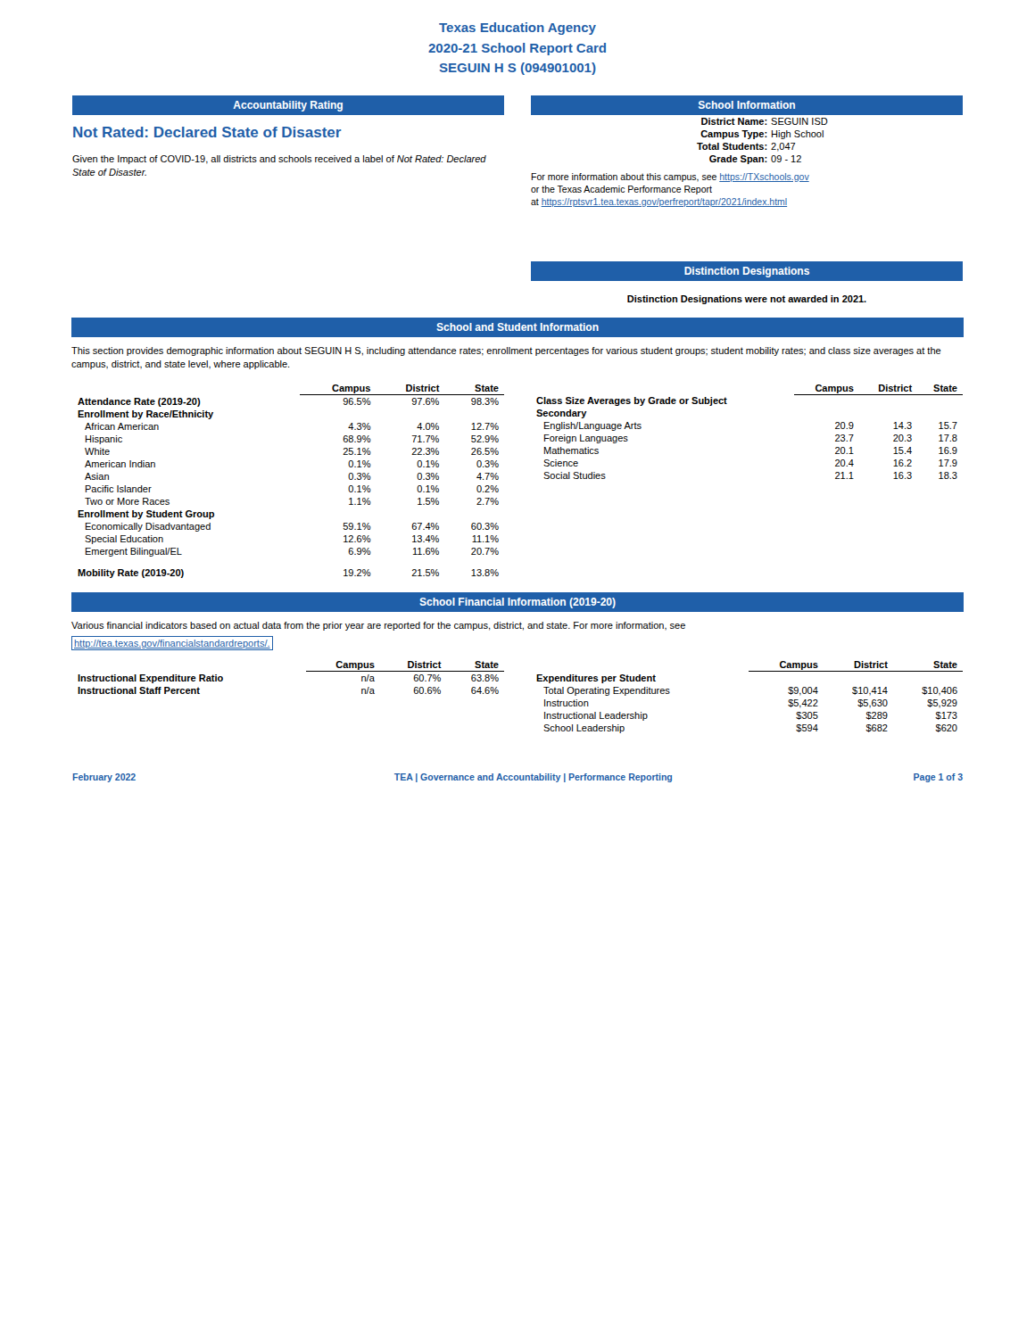Texas Education Agency
2020-21 School Report Card
SEGUIN H S (094901001)
| Accountability Rating Not Rated: Declared State of Disaster Given the Impact of COVID-19, all districts and schools received a label of Not Rated: Declared State of Disaster. | School Information / District Name: / SEGUIN ISD / / Campus Type: / High School / / Total Students: / 2,047 / / Grade Span: / 09 - 12 / For more information about this campus, see https://TXschools.gov or the Texas Academic Performance Report at https://rptsvr1.tea.texas.gov/perfreport/tapr/2021/index.html Distinction Designations Distinction Designations were not awarded in 2021. |
School and Student Information
This section provides demographic information about SEGUIN H S, including attendance rates; enrollment percentages for various student groups; student mobility rates; and class size averages at the campus, district, and state level, where applicable.
| / / Campus / District / State / / --- / --- / --- / --- / / Attendance Rate (2019-20) / 96.5% / 97.6% / 98.3% / / Enrollment by Race/Ethnicity / / / / / African American / 4.3% / 4.0% / 12.7% / / Hispanic / 68.9% / 71.7% / 52.9% / / White / 25.1% / 22.3% / 26.5% / / American Indian / 0.1% / 0.1% / 0.3% / / Asian / 0.3% / 0.3% / 4.7% / / Pacific Islander / 0.1% / 0.1% / 0.2% / / Two or More Races / 1.1% / 1.5% / 2.7% / / Enrollment by Student Group / / / / / Economically Disadvantaged / 59.1% / 67.4% / 60.3% / / Special Education / 12.6% / 13.4% / 11.1% / / Emergent Bilingual/EL / 6.9% / 11.6% / 20.7% / / Mobility Rate (2019-20) / 19.2% / 21.5% / 13.8% / | / / Campus / District / State / / --- / --- / --- / --- / / Class Size Averages by Grade or Subject / / / / / Secondary / / / / / English/Language Arts / 20.9 / 14.3 / 15.7 / / Foreign Languages / 23.7 / 20.3 / 17.8 / / Mathematics / 20.1 / 15.4 / 16.9 / / Science / 20.4 / 16.2 / 17.9 / / Social Studies / 21.1 / 16.3 / 18.3 / |
School Financial Information (2019-20)
Various financial indicators based on actual data from the prior year are reported for the campus, district, and state. For more information, see
http://tea.texas.gov/financialstandardreports/.
| / / Campus / District / State / / --- / --- / --- / --- / / Instructional Expenditure Ratio / n/a / 60.7% / 63.8% / / Instructional Staff Percent / n/a / 60.6% / 64.6% / | / / Campus / District / State / / --- / --- / --- / --- / / Expenditures per Student / / / / / Total Operating Expenditures / $9,004 / $10,414 / $10,406 / / Instruction / $5,422 / $5,630 / $5,929 / / Instructional Leadership / $305 / $289 / $173 / / School Leadership / $594 / $682 / $620 / |
| February 2022 | TEA / Governance and Accountability / Performance Reporting | Page 1 of 3 |